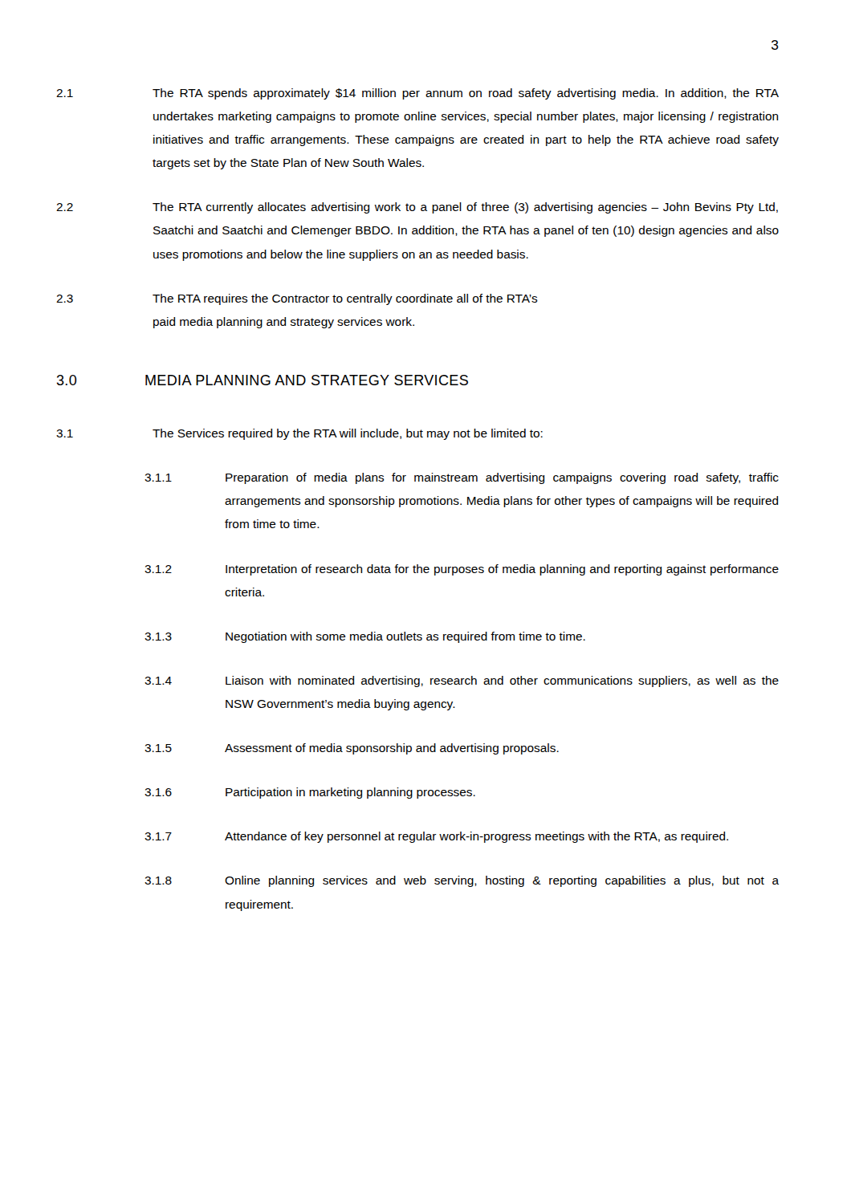3
2.1
The RTA spends approximately $14 million per annum on road safety advertising media. In addition, the RTA undertakes marketing campaigns to promote online services, special number plates, major licensing / registration initiatives and traffic arrangements. These campaigns are created in part to help the RTA achieve road safety targets set by the State Plan of New South Wales.
2.2
The RTA currently allocates advertising work to a panel of three (3) advertising agencies – John Bevins Pty Ltd, Saatchi and Saatchi and Clemenger BBDO. In addition, the RTA has a panel of ten (10) design agencies and also uses promotions and below the line suppliers on an as needed basis.
2.3
The RTA requires the Contractor to centrally coordinate all of the RTA’s
paid media planning and strategy services work.
3.0 MEDIA PLANNING AND STRATEGY SERVICES
3.1
The Services required by the RTA will include, but may not be limited to:
3.1.1
Preparation of media plans for mainstream advertising campaigns covering road safety, traffic arrangements and sponsorship promotions. Media plans for other types of campaigns will be required from time to time.
3.1.2
Interpretation of research data for the purposes of media planning and reporting against performance criteria.
3.1.3
Negotiation with some media outlets as required from time to time.
3.1.4
Liaison with nominated advertising, research and other communications suppliers, as well as the NSW Government’s media buying agency.
3.1.5
Assessment of media sponsorship and advertising proposals.
3.1.6
Participation in marketing planning processes.
3.1.7
Attendance of key personnel at regular work-in-progress meetings with the RTA, as required.
3.1.8
Online planning services and web serving, hosting & reporting capabilities a plus, but not a requirement.